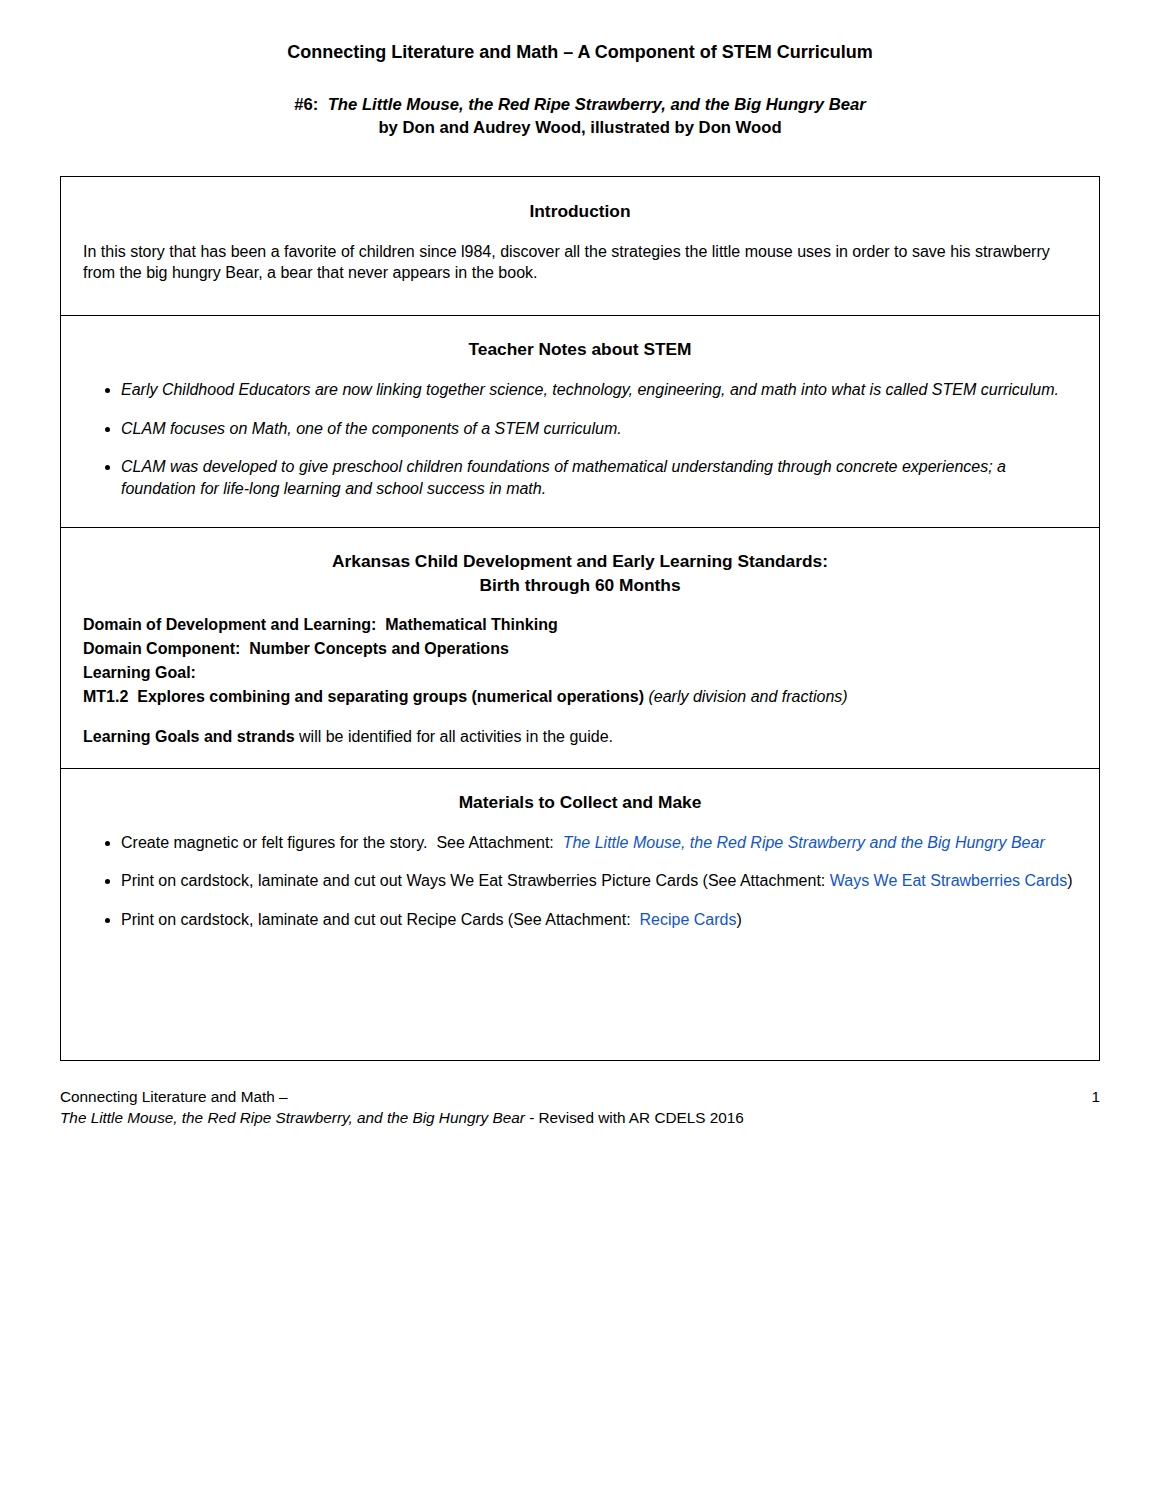Connecting Literature and Math – A Component of STEM Curriculum
#6: The Little Mouse, the Red Ripe Strawberry, and the Big Hungry Bear
by Don and Audrey Wood, illustrated by Don Wood
Introduction
In this story that has been a favorite of children since l984, discover all the strategies the little mouse uses in order to save his strawberry from the big hungry Bear, a bear that never appears in the book.
Teacher Notes about STEM
Early Childhood Educators are now linking together science, technology, engineering, and math into what is called STEM curriculum.
CLAM focuses on Math, one of the components of a STEM curriculum.
CLAM was developed to give preschool children foundations of mathematical understanding through concrete experiences; a foundation for life-long learning and school success in math.
Arkansas Child Development and Early Learning Standards:
Birth through 60 Months
Domain of Development and Learning: Mathematical Thinking
Domain Component: Number Concepts and Operations
Learning Goal:
MT1.2 Explores combining and separating groups (numerical operations) (early division and fractions)
Learning Goals and strands will be identified for all activities in the guide.
Materials to Collect and Make
Create magnetic or felt figures for the story. See Attachment: The Little Mouse, the Red Ripe Strawberry and the Big Hungry Bear
Print on cardstock, laminate and cut out Ways We Eat Strawberries Picture Cards (See Attachment: Ways We Eat Strawberries Cards)
Print on cardstock, laminate and cut out Recipe Cards (See Attachment: Recipe Cards)
1 Connecting Literature and Math –
The Little Mouse, the Red Ripe Strawberry, and the Big Hungry Bear - Revised with AR CDELS 2016